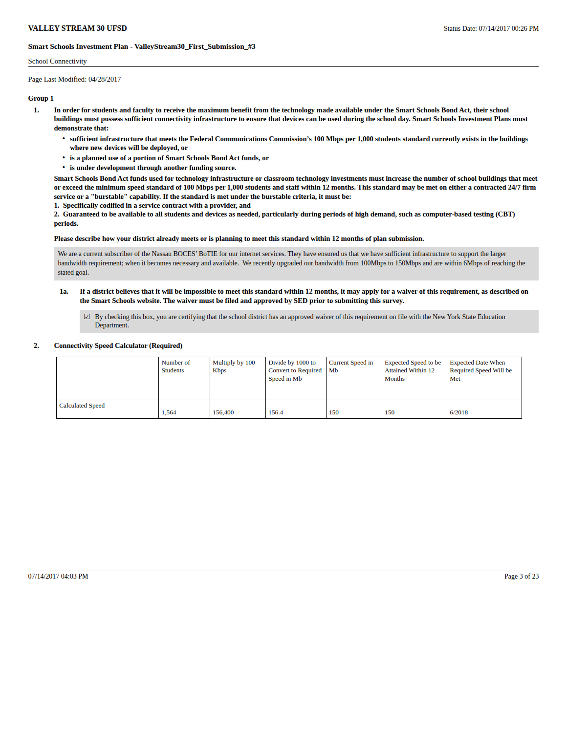VALLEY STREAM 30 UFSD Status Date: 07/14/2017 00:26 PM
Smart Schools Investment Plan - ValleyStream30_First_Submission_#3
School Connectivity
Page Last Modified: 04/28/2017
Group 1
1. In order for students and faculty to receive the maximum benefit from the technology made available under the Smart Schools Bond Act, their school buildings must possess sufficient connectivity infrastructure to ensure that devices can be used during the school day. Smart Schools Investment Plans must demonstrate that:
sufficient infrastructure that meets the Federal Communications Commission’s 100 Mbps per 1,000 students standard currently exists in the buildings where new devices will be deployed, or
is a planned use of a portion of Smart Schools Bond Act funds, or
is under development through another funding source.
Smart Schools Bond Act funds used for technology infrastructure or classroom technology investments must increase the number of school buildings that meet or exceed the minimum speed standard of 100 Mbps per 1,000 students and staff within 12 months. This standard may be met on either a contracted 24/7 firm service or a "burstable" capability. If the standard is met under the burstable criteria, it must be:
1. Specifically codified in a service contract with a provider, and
2. Guaranteed to be available to all students and devices as needed, particularly during periods of high demand, such as computer-based testing (CBT) periods.
Please describe how your district already meets or is planning to meet this standard within 12 months of plan submission.
We are a current subscriber of the Nassau BOCES’ BoTIE for our internet services. They have ensured us that we have sufficient infrastructure to support the larger bandwidth requirement; when it becomes necessary and available. We recently upgraded our bandwidth from 100Mbps to 150Mbps and are within 6Mbps of reaching the stated goal.
1a. If a district believes that it will be impossible to meet this standard within 12 months, it may apply for a waiver of this requirement, as described on the Smart Schools website. The waiver must be filed and approved by SED prior to submitting this survey.
☑ By checking this box, you are certifying that the school district has an approved waiver of this requirement on file with the New York State Education Department.
2. Connectivity Speed Calculator (Required)
| | Number of Students | Multiply by 100 Kbps | Divide by 1000 to Convert to Required Speed in Mb | Current Speed in Mb | Expected Speed to be Attained Within 12 Months | Expected Date When Required Speed Will be Met |
| --- | --- | --- | --- | --- | --- | --- |
| Calculated Speed | 1,564 | 156,400 | 156.4 | 150 | 150 | 6/2018 |
07/14/2017 04:03 PM Page 3 of 23